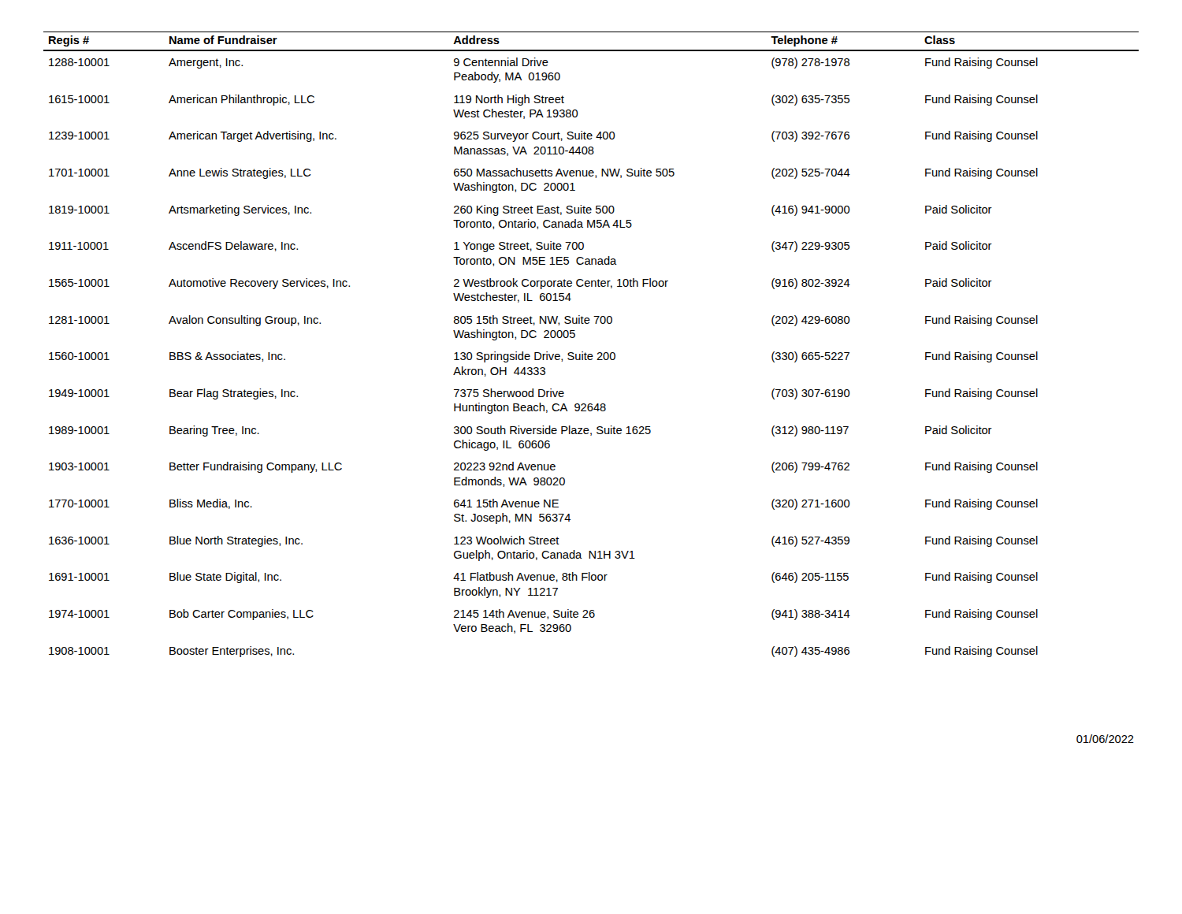| Regis # | Name of Fundraiser | Address | Telephone # | Class |
| --- | --- | --- | --- | --- |
| 1288-10001 | Amergent, Inc. | 9 Centennial Drive Peabody, MA 01960 | (978) 278-1978 | Fund Raising Counsel |
| 1615-10001 | American Philanthropic, LLC | 119 North High Street West Chester, PA 19380 | (302) 635-7355 | Fund Raising Counsel |
| 1239-10001 | American Target Advertising, Inc. | 9625 Surveyor Court, Suite 400 Manassas, VA 20110-4408 | (703) 392-7676 | Fund Raising Counsel |
| 1701-10001 | Anne Lewis Strategies, LLC | 650 Massachusetts Avenue, NW, Suite 505 Washington, DC 20001 | (202) 525-7044 | Fund Raising Counsel |
| 1819-10001 | Artsmarketing Services, Inc. | 260 King Street East, Suite 500 Toronto, Ontario, Canada M5A 4L5 | (416) 941-9000 | Paid Solicitor |
| 1911-10001 | AscendFS Delaware, Inc. | 1 Yonge Street, Suite 700 Toronto, ON M5E 1E5 Canada | (347) 229-9305 | Paid Solicitor |
| 1565-10001 | Automotive Recovery Services, Inc. | 2 Westbrook Corporate Center, 10th Floor Westchester, IL 60154 | (916) 802-3924 | Paid Solicitor |
| 1281-10001 | Avalon Consulting Group, Inc. | 805 15th Street, NW, Suite 700 Washington, DC 20005 | (202) 429-6080 | Fund Raising Counsel |
| 1560-10001 | BBS & Associates, Inc. | 130 Springside Drive, Suite 200 Akron, OH 44333 | (330) 665-5227 | Fund Raising Counsel |
| 1949-10001 | Bear Flag Strategies, Inc. | 7375 Sherwood Drive Huntington Beach, CA 92648 | (703) 307-6190 | Fund Raising Counsel |
| 1989-10001 | Bearing Tree, Inc. | 300 South Riverside Plaze, Suite 1625 Chicago, IL 60606 | (312) 980-1197 | Paid Solicitor |
| 1903-10001 | Better Fundraising Company, LLC | 20223 92nd Avenue Edmonds, WA 98020 | (206) 799-4762 | Fund Raising Counsel |
| 1770-10001 | Bliss Media, Inc. | 641 15th Avenue NE St. Joseph, MN 56374 | (320) 271-1600 | Fund Raising Counsel |
| 1636-10001 | Blue North Strategies, Inc. | 123 Woolwich Street Guelph, Ontario, Canada N1H 3V1 | (416) 527-4359 | Fund Raising Counsel |
| 1691-10001 | Blue State Digital, Inc. | 41 Flatbush Avenue, 8th Floor Brooklyn, NY 11217 | (646) 205-1155 | Fund Raising Counsel |
| 1974-10001 | Bob Carter Companies, LLC | 2145 14th Avenue, Suite 26 Vero Beach, FL 32960 | (941) 388-3414 | Fund Raising Counsel |
| 1908-10001 | Booster Enterprises, Inc. | | (407) 435-4986 | Fund Raising Counsel |
01/06/2022